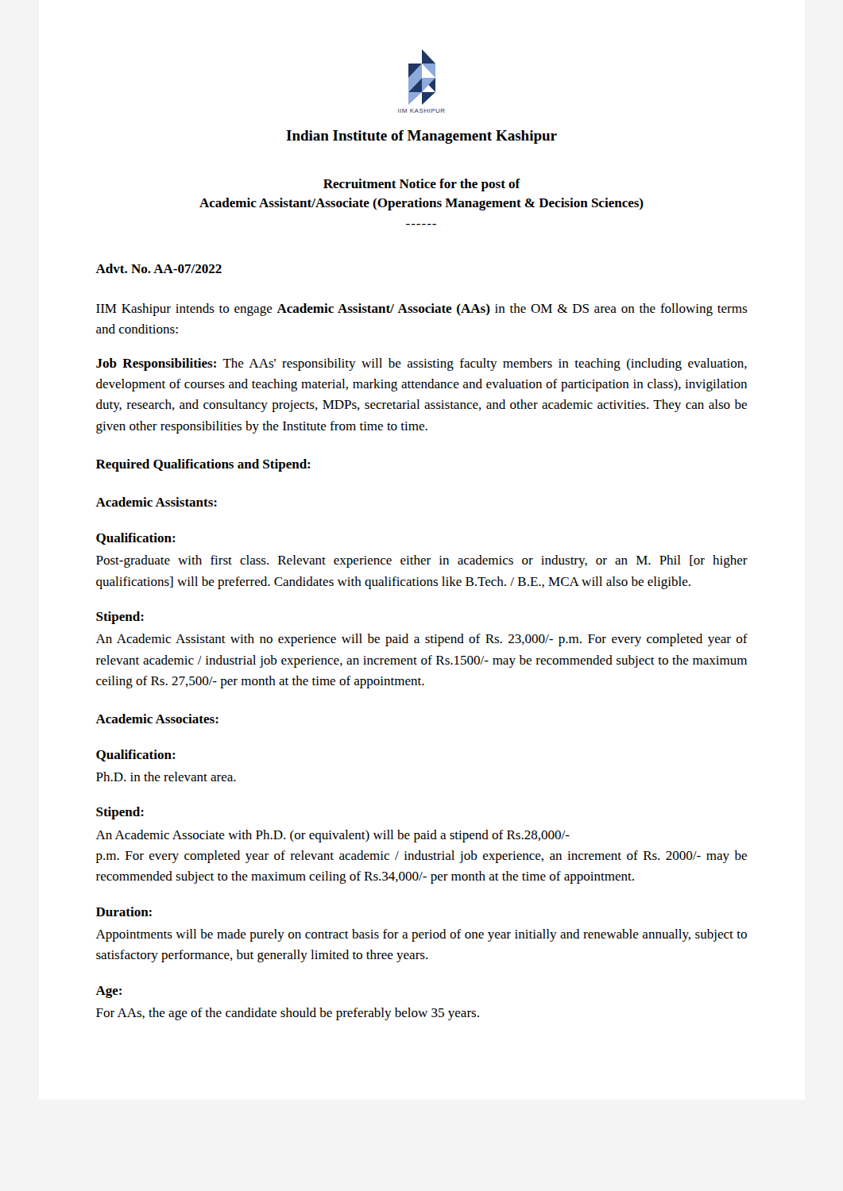IIM KASHIPUR
Indian Institute of Management Kashipur
Recruitment Notice for the post of
Academic Assistant/Associate (Operations Management & Decision Sciences)
------
Advt. No. AA-07/2022
IIM Kashipur intends to engage Academic Assistant/ Associate (AAs) in the OM & DS area on the following terms and conditions:
Job Responsibilities: The AAs' responsibility will be assisting faculty members in teaching (including evaluation, development of courses and teaching material, marking attendance and evaluation of participation in class), invigilation duty, research, and consultancy projects, MDPs, secretarial assistance, and other academic activities. They can also be given other responsibilities by the Institute from time to time.
Required Qualifications and Stipend:
Academic Assistants:
Qualification:
Post-graduate with first class. Relevant experience either in academics or industry, or an M. Phil [or higher qualifications] will be preferred. Candidates with qualifications like B.Tech. / B.E., MCA will also be eligible.
Stipend:
An Academic Assistant with no experience will be paid a stipend of Rs. 23,000/- p.m. For every completed year of relevant academic / industrial job experience, an increment of Rs.1500/- may be recommended subject to the maximum ceiling of Rs. 27,500/- per month at the time of appointment.
Academic Associates:
Qualification:
Ph.D. in the relevant area.
Stipend:
An Academic Associate with Ph.D. (or equivalent) will be paid a stipend of Rs.28,000/-
p.m. For every completed year of relevant academic / industrial job experience, an increment of Rs. 2000/- may be recommended subject to the maximum ceiling of Rs.34,000/- per month at the time of appointment.
Duration:
Appointments will be made purely on contract basis for a period of one year initially and renewable annually, subject to satisfactory performance, but generally limited to three years.
Age:
For AAs, the age of the candidate should be preferably below 35 years.